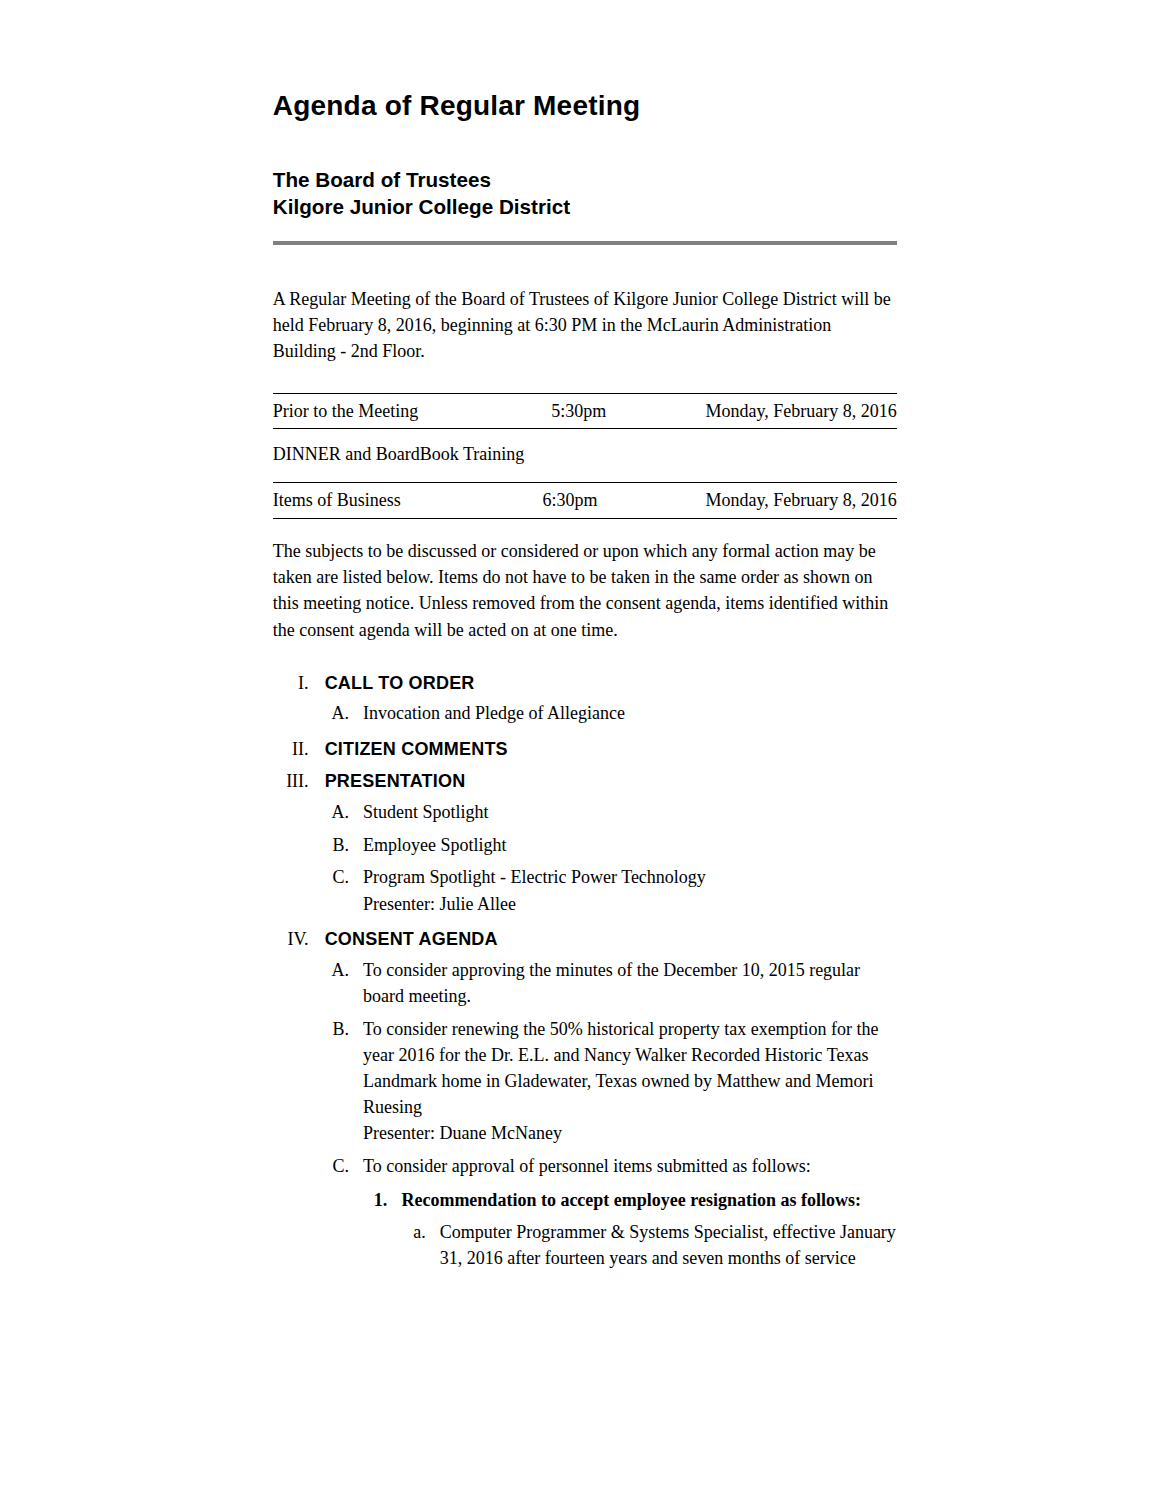Agenda of Regular Meeting
The Board of Trustees
Kilgore Junior College District
A Regular Meeting of the Board of Trustees of Kilgore Junior College District will be held February 8, 2016, beginning at 6:30 PM in the McLaurin Administration Building - 2nd Floor.
Prior to the Meeting 5:30pm Monday, February 8, 2016
DINNER and BoardBook Training
Items of Business 6:30pm Monday, February 8, 2016
The subjects to be discussed or considered or upon which any formal action may be taken are listed below. Items do not have to be taken in the same order as shown on this meeting notice. Unless removed from the consent agenda, items identified within the consent agenda will be acted on at one time.
CALL TO ORDER
Invocation and Pledge of Allegiance
CITIZEN COMMENTS
PRESENTATION
Student Spotlight
Employee Spotlight
Program Spotlight - Electric Power TechnologyPresenter: Julie Allee
CONSENT AGENDA
To consider approving the minutes of the December 10, 2015 regular board meeting.
To consider renewing the 50% historical property tax exemption for the year 2016 for the Dr. E.L. and Nancy Walker Recorded Historic Texas Landmark home in Gladewater, Texas owned by Matthew and Memori RuesingPresenter: Duane McNaney
To consider approval of personnel items submitted as follows:
Recommendation to accept employee resignation as follows:
Computer Programmer & Systems Specialist, effective January 31, 2016 after fourteen years and seven months of service